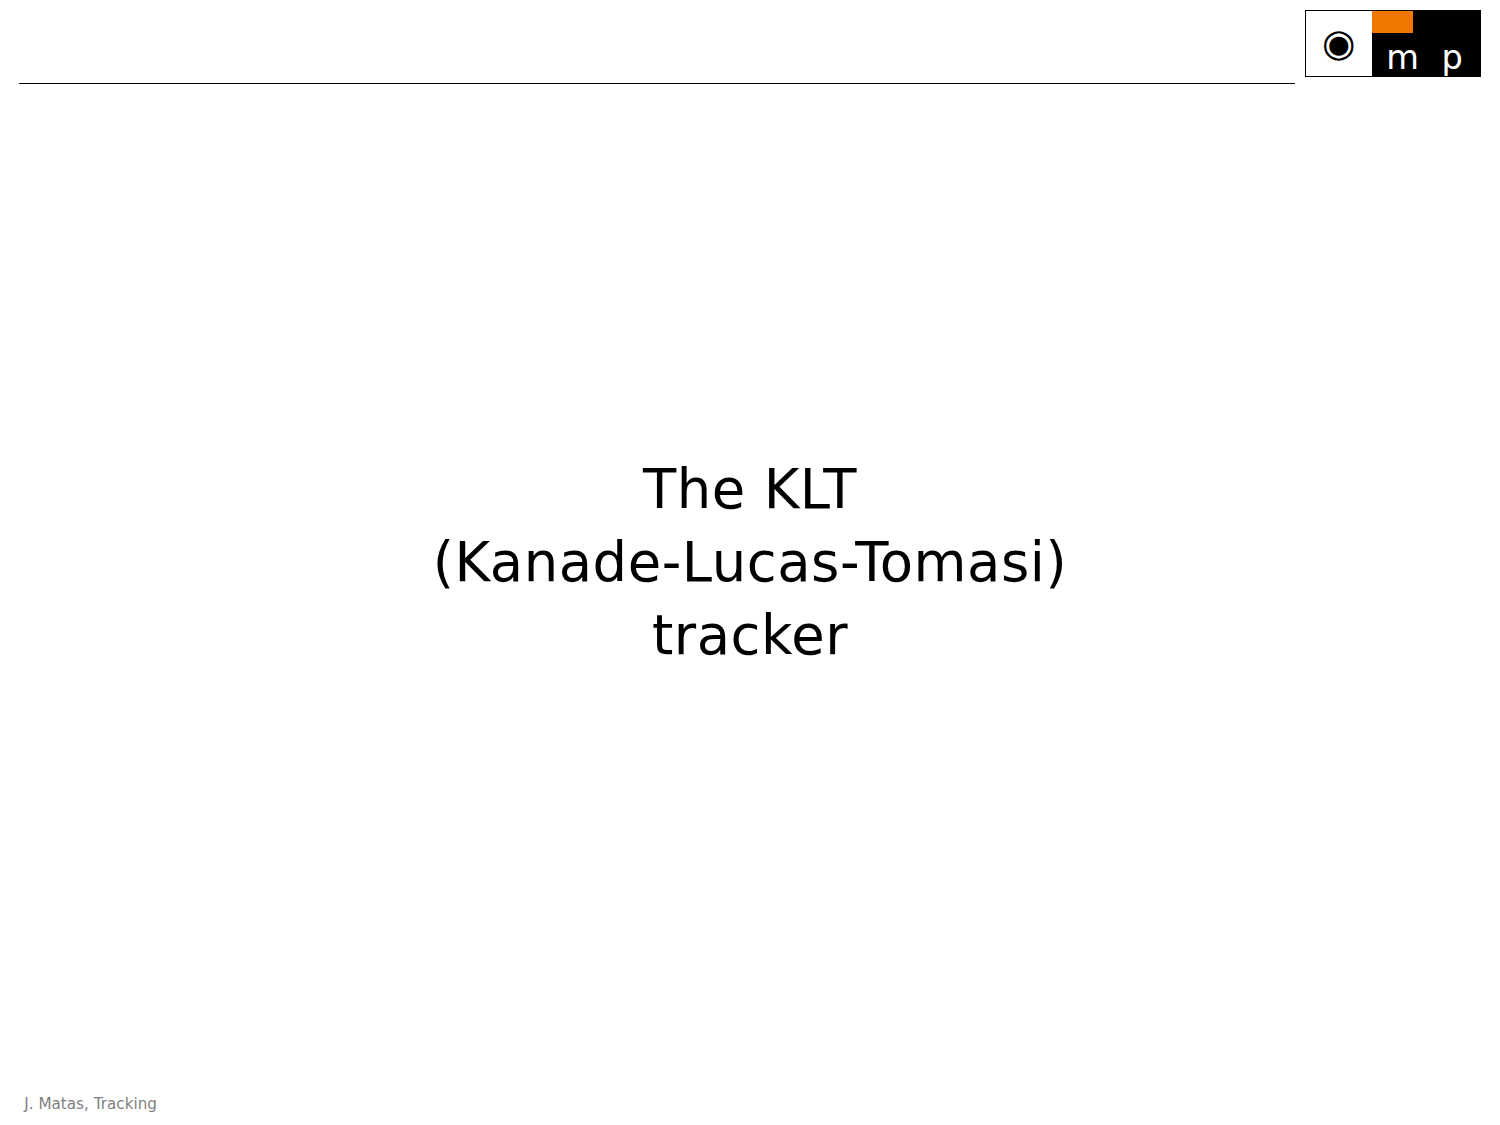◉
m p
The KLT (Kanade-Lucas-Tomasi) tracker
J. Matas, Tracking